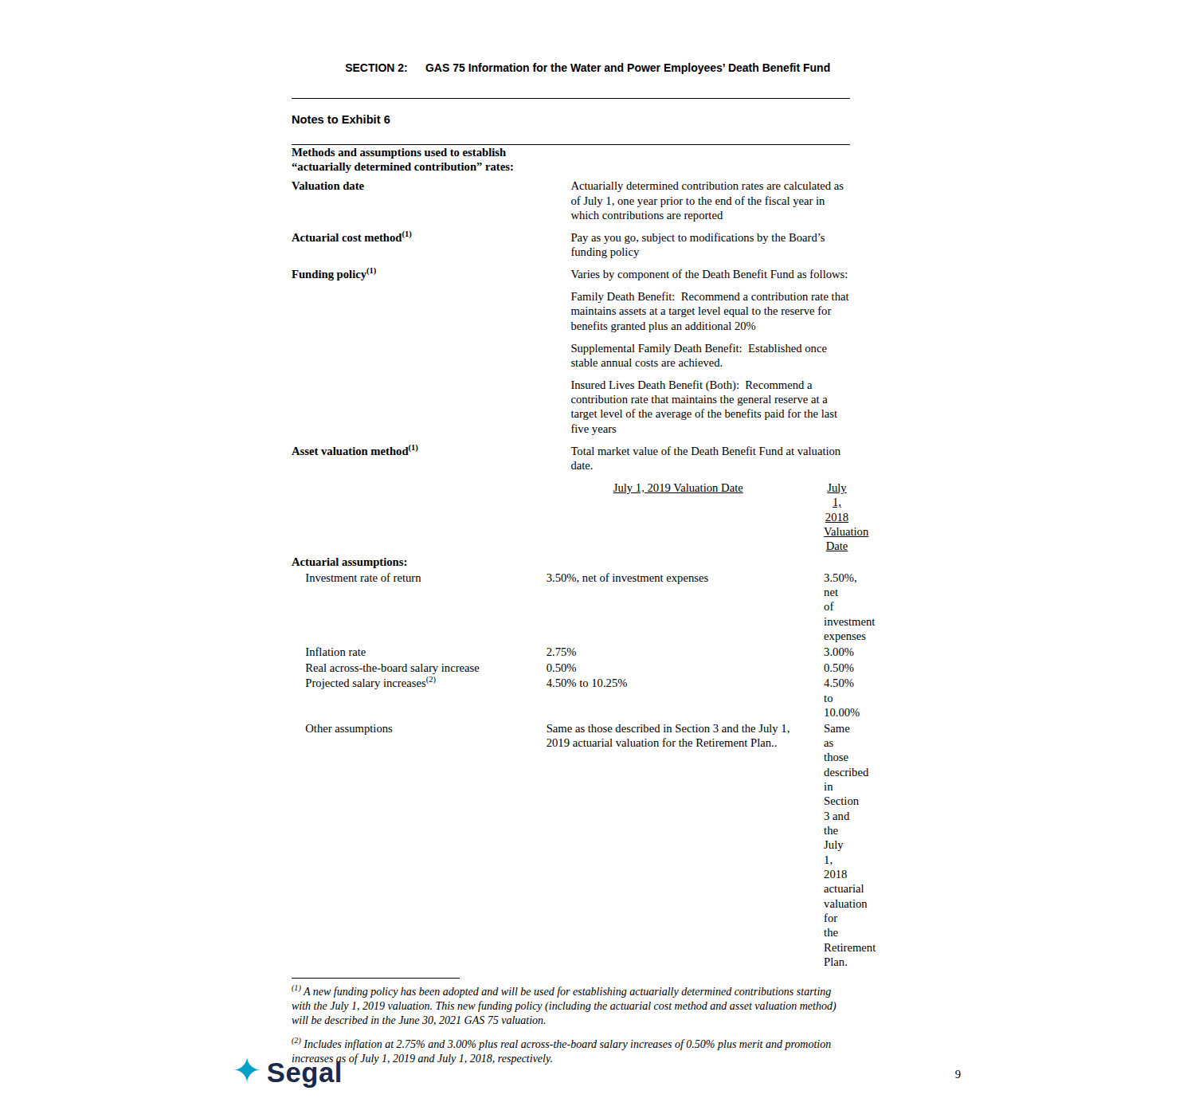SECTION 2: GAS 75 Information for the Water and Power Employees’ Death Benefit Fund
Notes to Exhibit 6
| Methods and assumptions used to establish “actuarially determined contribution” rates: |
| Valuation date | Actuarially determined contribution rates are calculated as of July 1, one year prior to the end of the fiscal year in which contributions are reported |
| Actuarial cost method (1) | Pay as you go, subject to modifications by the Board’s funding policy |
| Funding policy (1) | Varies by component of the Death Benefit Fund as follows: |
| | Family Death Benefit: Recommend a contribution rate that maintains assets at a target level equal to the reserve for benefits granted plus an additional 20% |
| | Supplemental Family Death Benefit: Established once stable annual costs are achieved. |
| | Insured Lives Death Benefit (Both): Recommend a contribution rate that maintains the general reserve at a target level of the average of the benefits paid for the last five years |
| Asset valuation method (1) | Total market value of the Death Benefit Fund at valuation date. |
| | July 1, 2019 Valuation Date | July 1, 2018 Valuation Date |
| Actuarial assumptions: | | |
| Investment rate of return | 3.50%, net of investment expenses | 3.50%, net of investment expenses |
| Inflation rate | 2.75% | 3.00% |
| Real across-the-board salary increase | 0.50% | 0.50% |
| Projected salary increases (2) | 4.50% to 10.25% | 4.50% to 10.00% |
| Other assumptions | Same as those described in Section 3 and the July 1, 2019 actuarial valuation for the Retirement Plan.. | Same as those described in Section 3 and the July 1, 2018 actuarial valuation for the Retirement Plan. |
(1) A new funding policy has been adopted and will be used for establishing actuarially determined contributions starting with the July 1, 2019 valuation. This new funding policy (including the actuarial cost method and asset valuation method) will be described in the June 30, 2021 GAS 75 valuation.
(2) Includes inflation at 2.75% and 3.00% plus real across-the-board salary increases of 0.50% plus merit and promotion increases as of July 1, 2019 and July 1, 2018, respectively.
✦Segal
9